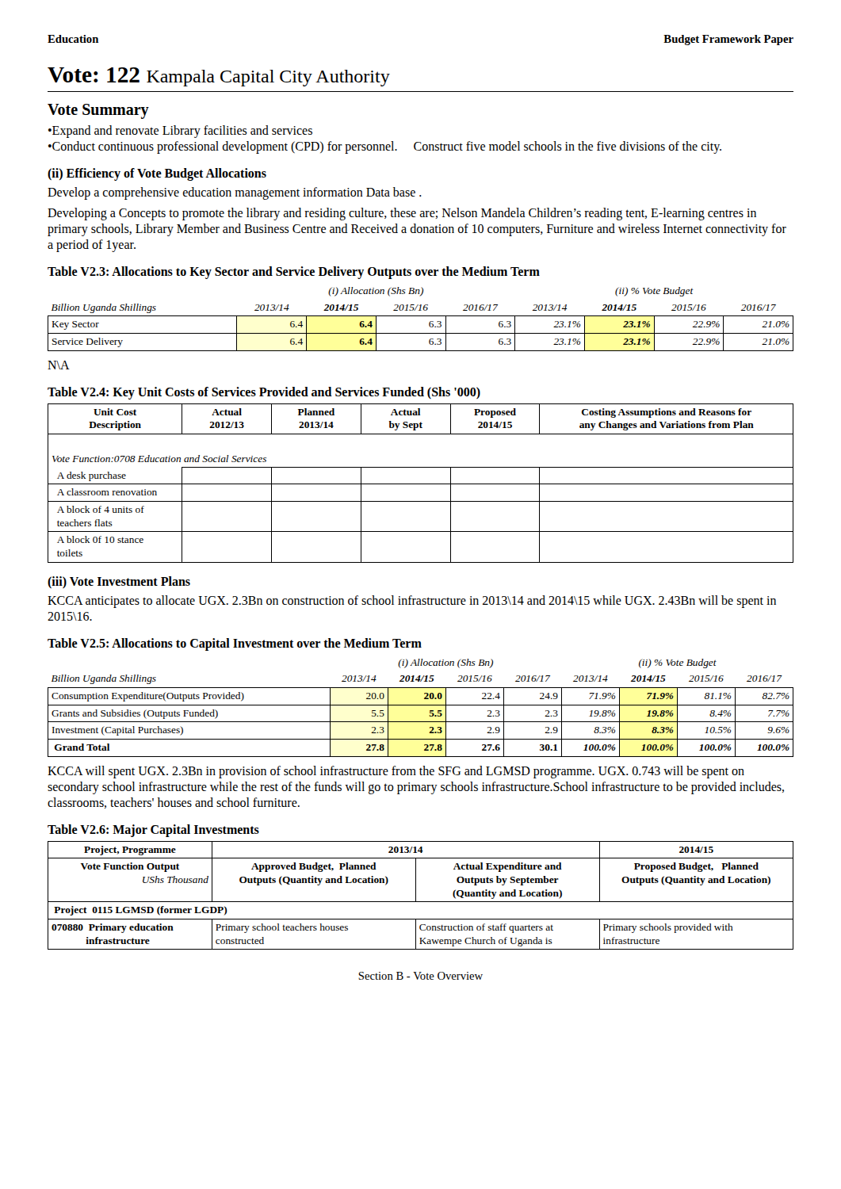Education Budget Framework Paper
Vote: 122 Kampala Capital City Authority
Vote Summary
•Expand and renovate Library facilities and services
•Conduct continuous professional development (CPD) for personnel. Construct five model schools in the five divisions of the city.
(ii) Efficiency of Vote Budget Allocations
Develop a comprehensive education management information Data base .
Developing a Concepts to promote the library and residing culture, these are; Nelson Mandela Children’s reading tent, E-learning centres in primary schools, Library Member and Business Centre and Received a donation of 10 computers, Furniture and wireless Internet connectivity for a period of 1year.
Table V2.3: Allocations to Key Sector and Service Delivery Outputs over the Medium Term
| | (i) Allocation (Shs Bn) | (ii) % Vote Budget |
| Billion Uganda Shillings | 2013/14 | 2014/15 | 2015/16 | 2016/17 | 2013/14 | 2014/15 | 2015/16 | 2016/17 |
| Key Sector | 6.4 | 6.4 | 6.3 | 6.3 | 23.1% | 23.1% | 22.9% | 21.0% |
| Service Delivery | 6.4 | 6.4 | 6.3 | 6.3 | 23.1% | 23.1% | 22.9% | 21.0% |
N\A
Table V2.4: Key Unit Costs of Services Provided and Services Funded (Shs '000)
| Unit Cost Description | Actual 2012/13 | Planned 2013/14 | Actual by Sept | Proposed 2014/15 | Costing Assumptions and Reasons for any Changes and Variations from Plan |
| --- | --- | --- | --- | --- | --- |
| Vote Function:0708 Education and Social Services |
| A desk purchase | | | | | |
| A classroom renovation | | | | | |
| A block of 4 units of teachers flats | | | | | |
| A block 0f 10 stance toilets | | | | | |
(iii) Vote Investment Plans
KCCA anticipates to allocate UGX. 2.3Bn on construction of school infrastructure in 2013\14 and 2014\15 while UGX. 2.43Bn will be spent in 2015\16.
Table V2.5: Allocations to Capital Investment over the Medium Term
| | (i) Allocation (Shs Bn) | (ii) % Vote Budget |
| Billion Uganda Shillings | 2013/14 | 2014/15 | 2015/16 | 2016/17 | 2013/14 | 2014/15 | 2015/16 | 2016/17 |
| Consumption Expenditure(Outputs Provided) | 20.0 | 20.0 | 22.4 | 24.9 | 71.9% | 71.9% | 81.1% | 82.7% |
| Grants and Subsidies (Outputs Funded) | 5.5 | 5.5 | 2.3 | 2.3 | 19.8% | 19.8% | 8.4% | 7.7% |
| Investment (Capital Purchases) | 2.3 | 2.3 | 2.9 | 2.9 | 8.3% | 8.3% | 10.5% | 9.6% |
| Grand Total | 27.8 | 27.8 | 27.6 | 30.1 | 100.0% | 100.0% | 100.0% | 100.0% |
KCCA will spent UGX. 2.3Bn in provision of school infrastructure from the SFG and LGMSD programme. UGX. 0.743 will be spent on secondary school infrastructure while the rest of the funds will go to primary schools infrastructure.School infrastructure to be provided includes, classrooms, teachers' houses and school furniture.
Table V2.6: Major Capital Investments
| Project, Programme | 2013/14 | 2014/15 |
| --- | --- | --- |
| Vote Function Output UShs Thousand | Approved Budget, Planned Outputs (Quantity and Location) | Actual Expenditure and Outputs by September (Quantity and Location) | Proposed Budget, Planned Outputs (Quantity and Location) |
| Project 0115 LGMSD (former LGDP) |
| 070880 Primary education infrastructure | Primary school teachers houses constructed | Construction of staff quarters at Kawempe Church of Uganda is | Primary schools provided with infrastructure |
Section B - Vote Overview